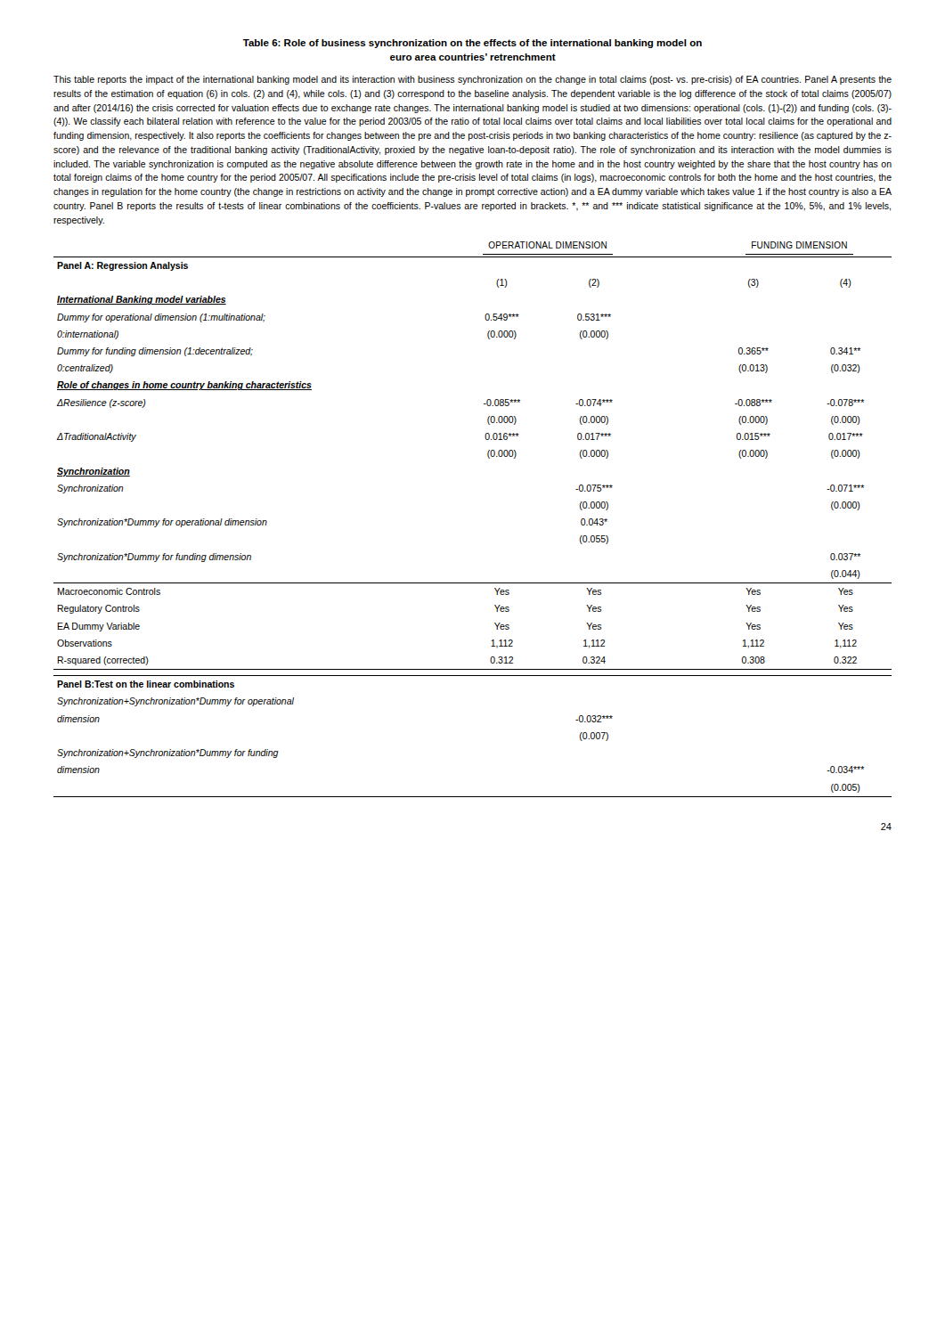Table 6: Role of business synchronization on the effects of the international banking model on
euro area countries’ retrenchment
This table reports the impact of the international banking model and its interaction with business synchronization on the change in total claims (post- vs. pre-crisis) of EA countries. Panel A presents the results of the estimation of equation (6) in cols. (2) and (4), while cols. (1) and (3) correspond to the baseline analysis. The dependent variable is the log difference of the stock of total claims (2005/07) and after (2014/16) the crisis corrected for valuation effects due to exchange rate changes. The international banking model is studied at two dimensions: operational (cols. (1)-(2)) and funding (cols. (3)-(4)). We classify each bilateral relation with reference to the value for the period 2003/05 of the ratio of total local claims over total claims and local liabilities over total local claims for the operational and funding dimension, respectively. It also reports the coefficients for changes between the pre and the post-crisis periods in two banking characteristics of the home country: resilience (as captured by the z-score) and the relevance of the traditional banking activity (TraditionalActivity, proxied by the negative loan-to-deposit ratio). The role of synchronization and its interaction with the model dummies is included. The variable synchronization is computed as the negative absolute difference between the growth rate in the home and in the host country weighted by the share that the host country has on total foreign claims of the home country for the period 2005/07. All specifications include the pre-crisis level of total claims (in logs), macroeconomic controls for both the home and the host countries, the changes in regulation for the home country (the change in restrictions on activity and the change in prompt corrective action) and a EA dummy variable which takes value 1 if the host country is also a EA country. Panel B reports the results of t-tests of linear combinations of the coefficients. P-values are reported in brackets. *, ** and *** indicate statistical significance at the 10%, 5%, and 1% levels, respectively.
| | OPERATIONAL DIMENSION | | FUNDING DIMENSION |
| Panel A: Regression Analysis | | | | | |
| | (1) | (2) | | (3) | (4) |
| International Banking model variables | | | | | |
| Dummy for operational dimension (1:multinational; | 0.549*** | 0.531*** | | | |
| 0:international) | (0.000) | (0.000) | | | |
| Dummy for funding dimension (1:decentralized; | | | | 0.365** | 0.341** |
| 0:centralized) | | | | (0.013) | (0.032) |
| Role of changes in home country banking characteristics | | | | | |
| ΔResilience (z-score) | -0.085*** | -0.074*** | | -0.088*** | -0.078*** |
| | (0.000) | (0.000) | | (0.000) | (0.000) |
| ΔTraditionalActivity | 0.016*** | 0.017*** | | 0.015*** | 0.017*** |
| | (0.000) | (0.000) | | (0.000) | (0.000) |
| Synchronization | | | | | |
| Synchronization | | -0.075*** | | | -0.071*** |
| | | (0.000) | | | (0.000) |
| Synchronization*Dummy for operational dimension | | 0.043* | | | |
| | | (0.055) | | | |
| Synchronization*Dummy for funding dimension | | | | | 0.037** |
| | | | | | (0.044) |
| Macroeconomic Controls | Yes | Yes | | Yes | Yes |
| Regulatory Controls | Yes | Yes | | Yes | Yes |
| EA Dummy Variable | Yes | Yes | | Yes | Yes |
| Observations | 1,112 | 1,112 | | 1,112 | 1,112 |
| R-squared (corrected) | 0.312 | 0.324 | | 0.308 | 0.322 |
| Panel B:Test on the linear combinations | | | | | |
| Synchronization+Synchronization*Dummy for operational | | | | | |
| dimension | | -0.032*** | | | |
| | | (0.007) | | | |
| Synchronization+Synchronization*Dummy for funding | | | | | |
| dimension | | | | | -0.034*** |
| | | | | | (0.005) |
24